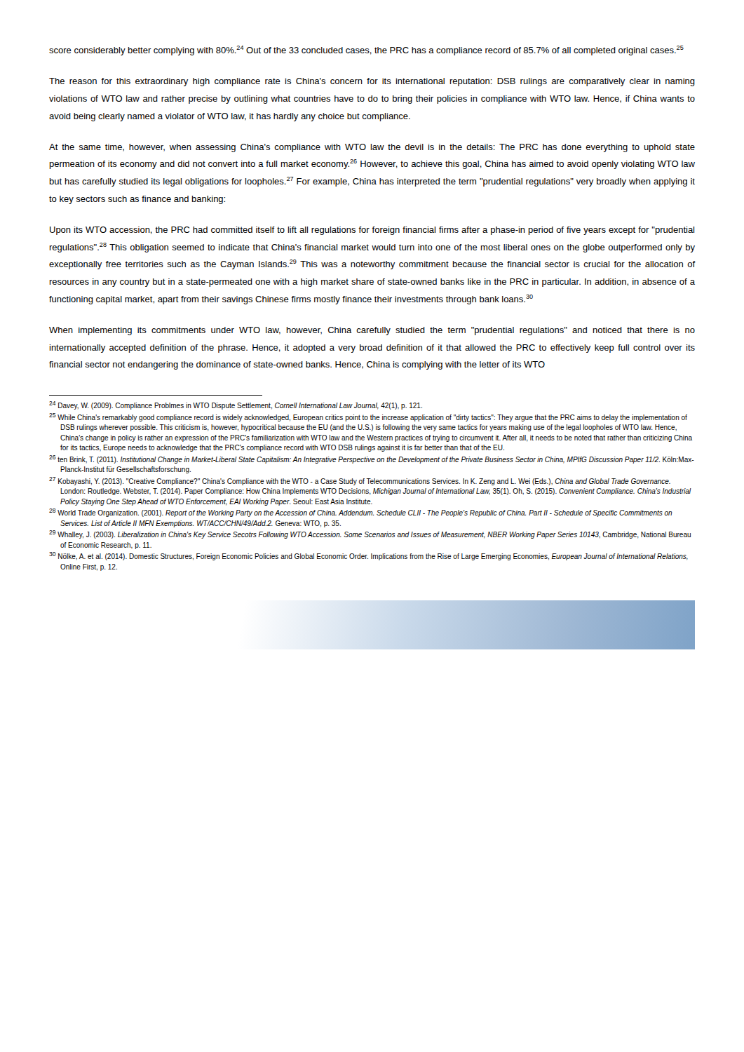score considerably better complying with 80%.24 Out of the 33 concluded cases, the PRC has a compliance record of 85.7% of all completed original cases.25
The reason for this extraordinary high compliance rate is China's concern for its international reputation: DSB rulings are comparatively clear in naming violations of WTO law and rather precise by outlining what countries have to do to bring their policies in compliance with WTO law. Hence, if China wants to avoid being clearly named a violator of WTO law, it has hardly any choice but compliance.
At the same time, however, when assessing China's compliance with WTO law the devil is in the details: The PRC has done everything to uphold state permeation of its economy and did not convert into a full market economy.26 However, to achieve this goal, China has aimed to avoid openly violating WTO law but has carefully studied its legal obligations for loopholes.27 For example, China has interpreted the term "prudential regulations" very broadly when applying it to key sectors such as finance and banking:
Upon its WTO accession, the PRC had committed itself to lift all regulations for foreign financial firms after a phase-in period of five years except for "prudential regulations".28 This obligation seemed to indicate that China's financial market would turn into one of the most liberal ones on the globe outperformed only by exceptionally free territories such as the Cayman Islands.29 This was a noteworthy commitment because the financial sector is crucial for the allocation of resources in any country but in a state-permeated one with a high market share of state-owned banks like in the PRC in particular. In addition, in absence of a functioning capital market, apart from their savings Chinese firms mostly finance their investments through bank loans.30
When implementing its commitments under WTO law, however, China carefully studied the term "prudential regulations" and noticed that there is no internationally accepted definition of the phrase. Hence, it adopted a very broad definition of it that allowed the PRC to effectively keep full control over its financial sector not endangering the dominance of state-owned banks. Hence, China is complying with the letter of its WTO
24 Davey, W. (2009). Compliance Problmes in WTO Dispute Settlement, Cornell International Law Journal, 42(1), p. 121.
25 While China's remarkably good compliance record is widely acknowledged, European critics point to the increase application of "dirty tactics": They argue that the PRC aims to delay the implementation of DSB rulings wherever possible. This criticism is, however, hypocritical because the EU (and the U.S.) is following the very same tactics for years making use of the legal loopholes of WTO law. Hence, China's change in policy is rather an expression of the PRC's familiarization with WTO law and the Western practices of trying to circumvent it. After all, it needs to be noted that rather than criticizing China for its tactics, Europe needs to acknowledge that the PRC's compliance record with WTO DSB rulings against it is far better than that of the EU.
26 ten Brink, T. (2011). Institutional Change in Market-Liberal State Capitalism: An Integrative Perspective on the Development of the Private Business Sector in China, MPIfG Discussion Paper 11/2. Köln:Max-Planck-Institut für Gesellschaftsforschung.
27 Kobayashi, Y. (2013). "Creative Compliance?" China's Compliance with the WTO - a Case Study of Telecommunications Services. In K. Zeng and L. Wei (Eds.), China and Global Trade Governance. London: Routledge. Webster, T. (2014). Paper Compliance: How China Implements WTO Decisions, Michigan Journal of International Law, 35(1). Oh, S. (2015). Convenient Compliance. China's Industrial Policy Staying One Step Ahead of WTO Enforcement, EAI Working Paper. Seoul: East Asia Institute.
28 World Trade Organization. (2001). Report of the Working Party on the Accession of China. Addendum. Schedule CLII - The People's Republic of China. Part II - Schedule of Specific Commitments on Services. List of Article II MFN Exemptions. WT/ACC/CHN/49/Add.2. Geneva: WTO, p. 35.
29 Whalley, J. (2003). Liberalization in China's Key Service Secotrs Following WTO Accession. Some Scenarios and Issues of Measurement, NBER Working Paper Series 10143, Cambridge, National Bureau of Economic Research, p. 11.
30 Nölke, A. et al. (2014). Domestic Structures, Foreign Economic Policies and Global Economic Order. Implications from the Rise of Large Emerging Economies, European Journal of International Relations, Online First, p. 12.